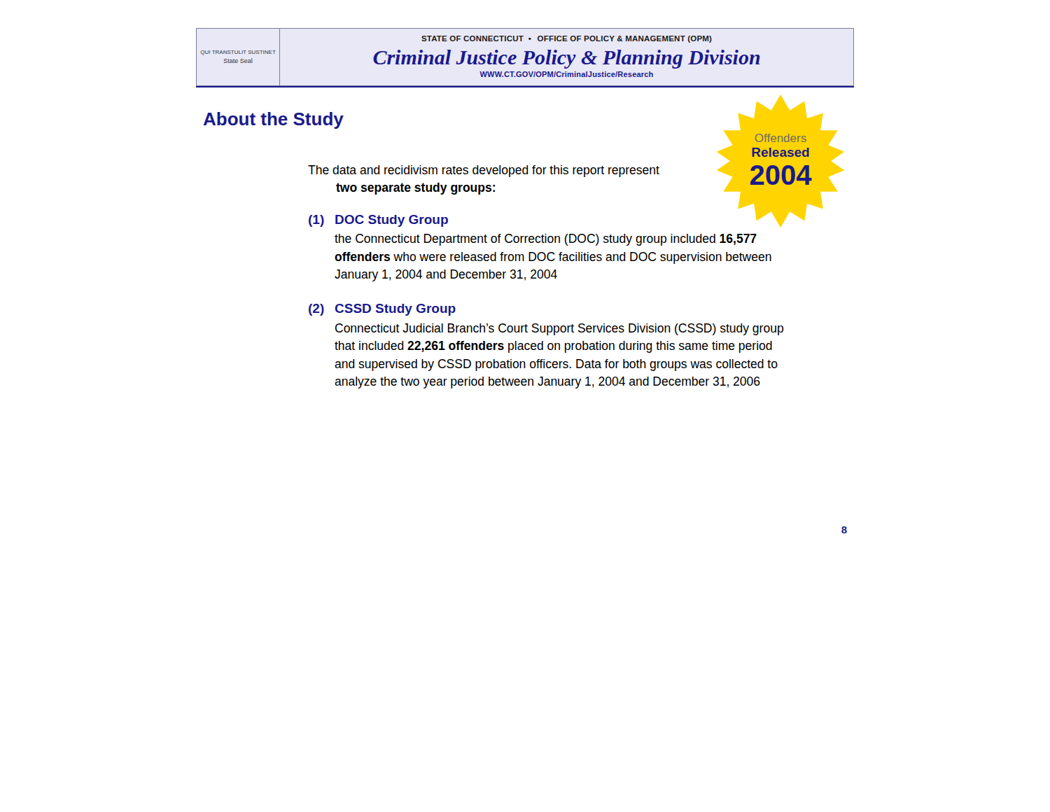QUI TRANSTULIT SUSTINET
State Seal
STATE OF CONNECTICUT • OFFICE OF POLICY & MANAGEMENT (OPM)
Criminal Justice Policy & Planning Division
WWW.CT.GOV/OPM/CriminalJustice/Research
Offenders
Released
2004
About the Study
The data and recidivism rates developed for this report represent two separate study groups:
(1) DOC Study Group
the Connecticut Department of Correction (DOC) study group included 16,577 offenders who were released from DOC facilities and DOC supervision between January 1, 2004 and December 31, 2004
(2) CSSD Study Group
Connecticut Judicial Branch’s Court Support Services Division (CSSD) study group that included 22,261 offenders placed on probation during this same time period and supervised by CSSD probation officers. Data for both groups was collected to analyze the two year period between January 1, 2004 and December 31, 2006
8